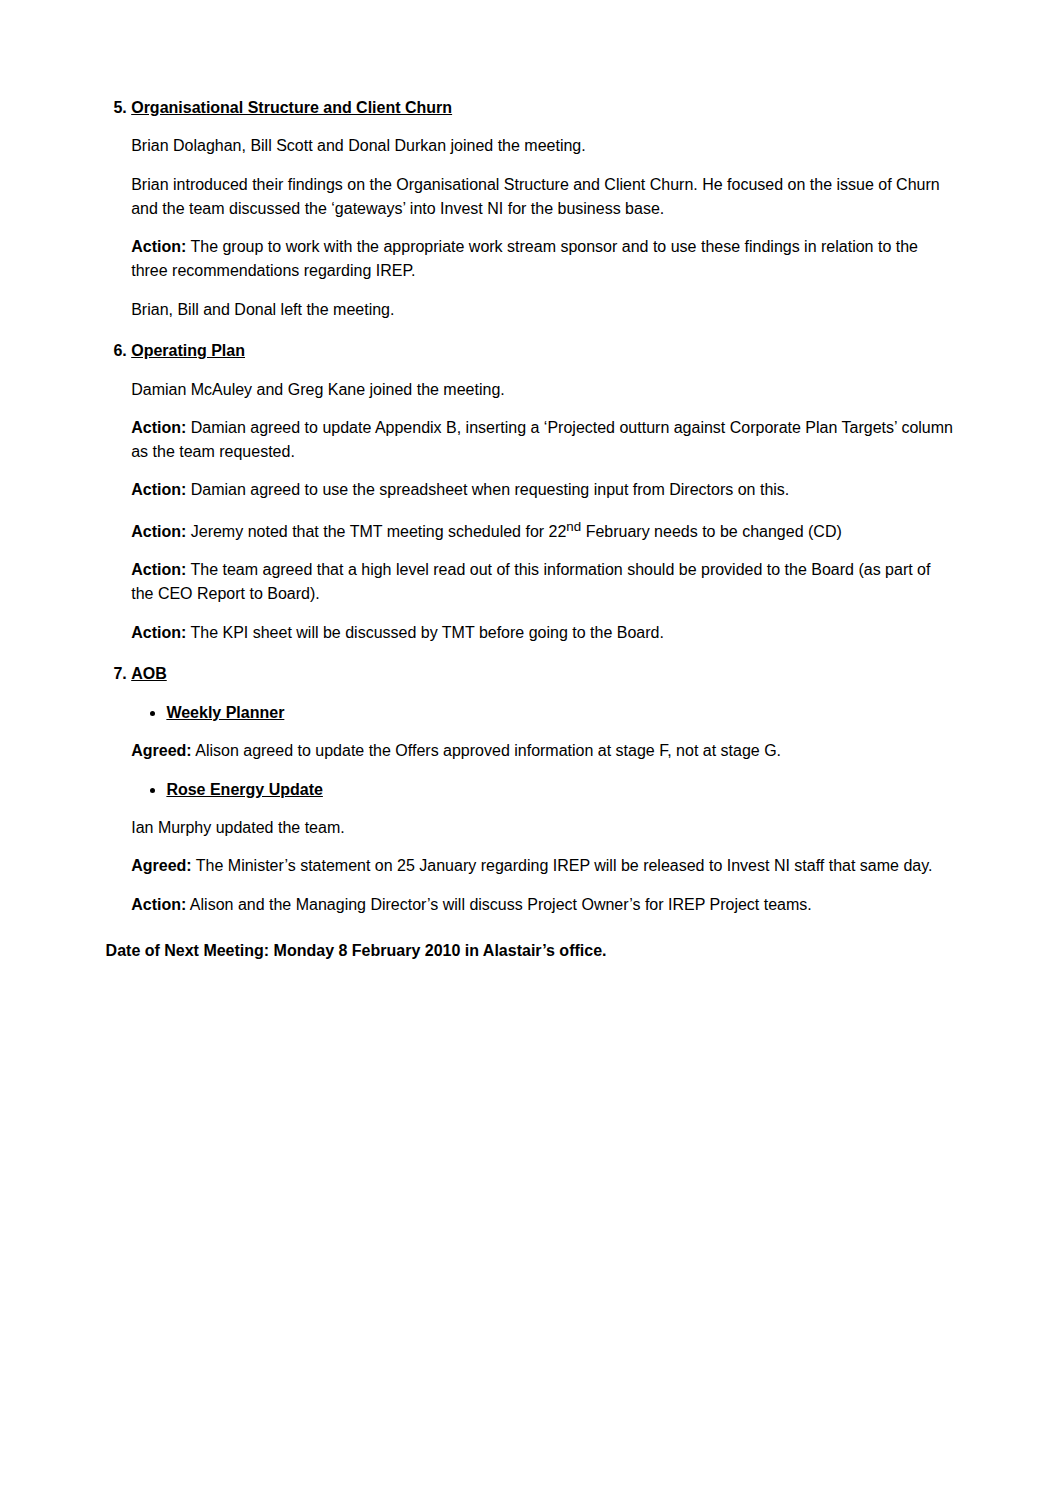Organisational Structure and Client Churn
Brian Dolaghan, Bill Scott and Donal Durkan joined the meeting.
Brian introduced their findings on the Organisational Structure and Client Churn. He focused on the issue of Churn and the team discussed the ‘gateways’ into Invest NI for the business base.
Action: The group to work with the appropriate work stream sponsor and to use these findings in relation to the three recommendations regarding IREP.
Brian, Bill and Donal left the meeting.
Operating Plan
Damian McAuley and Greg Kane joined the meeting.
Action: Damian agreed to update Appendix B, inserting a ‘Projected outturn against Corporate Plan Targets’ column as the team requested.
Action: Damian agreed to use the spreadsheet when requesting input from Directors on this.
Action: Jeremy noted that the TMT meeting scheduled for 22nd February needs to be changed (CD)
Action: The team agreed that a high level read out of this information should be provided to the Board (as part of the CEO Report to Board).
Action: The KPI sheet will be discussed by TMT before going to the Board.
AOB
Weekly Planner
Agreed: Alison agreed to update the Offers approved information at stage F, not at stage G.
Rose Energy Update
Ian Murphy updated the team.
Agreed: The Minister’s statement on 25 January regarding IREP will be released to Invest NI staff that same day.
Action: Alison and the Managing Director’s will discuss Project Owner’s for IREP Project teams.
Date of Next Meeting: Monday 8 February 2010 in Alastair’s office.